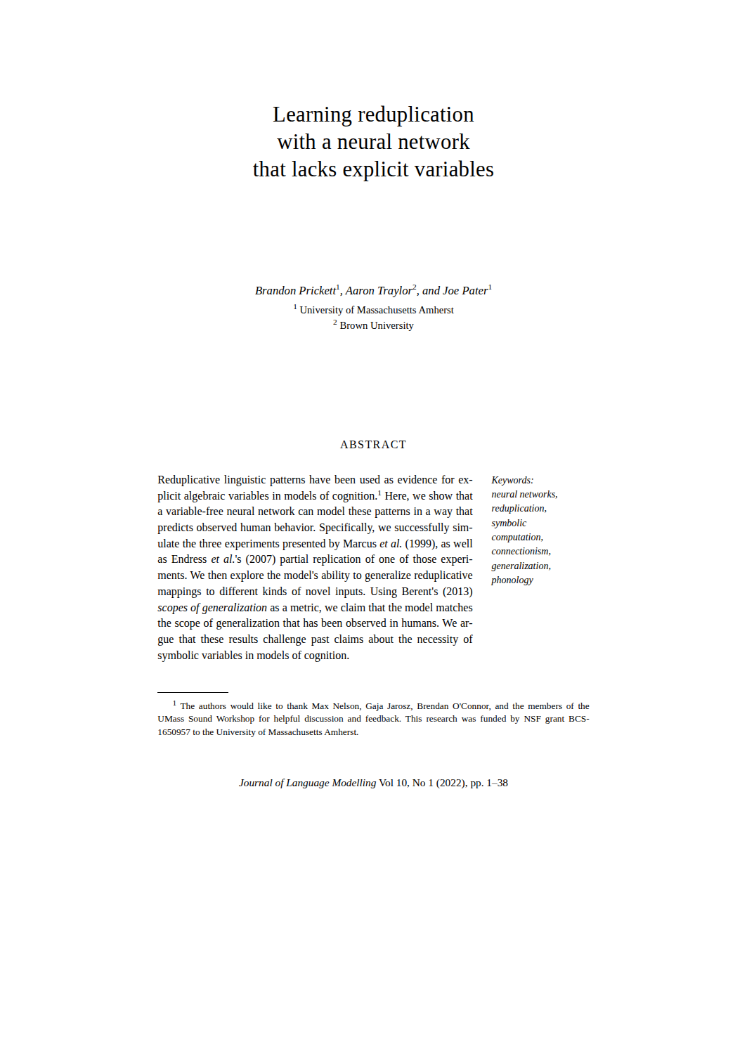Learning reduplication
with a neural network
that lacks explicit variables
Brandon Prickett1, Aaron Traylor2, and Joe Pater1
1 University of Massachusetts Amherst
2 Brown University
ABSTRACT
Reduplicative linguistic patterns have been used as evidence for explicit algebraic variables in models of cognition.1 Here, we show that a variable-free neural network can model these patterns in a way that predicts observed human behavior. Specifically, we successfully simulate the three experiments presented by Marcus et al. (1999), as well as Endress et al.'s (2007) partial replication of one of those experiments. We then explore the model's ability to generalize reduplicative mappings to different kinds of novel inputs. Using Berent's (2013) scopes of generalization as a metric, we claim that the model matches the scope of generalization that has been observed in humans. We argue that these results challenge past claims about the necessity of symbolic variables in models of cognition.
Keywords:
neural networks,
reduplication,
symbolic
computation,
connectionism,
generalization,
phonology
1 The authors would like to thank Max Nelson, Gaja Jarosz, Brendan O'Connor, and the members of the UMass Sound Workshop for helpful discussion and feedback. This research was funded by NSF grant BCS-1650957 to the University of Massachusetts Amherst.
Journal of Language Modelling Vol 10, No 1 (2022), pp. 1–38